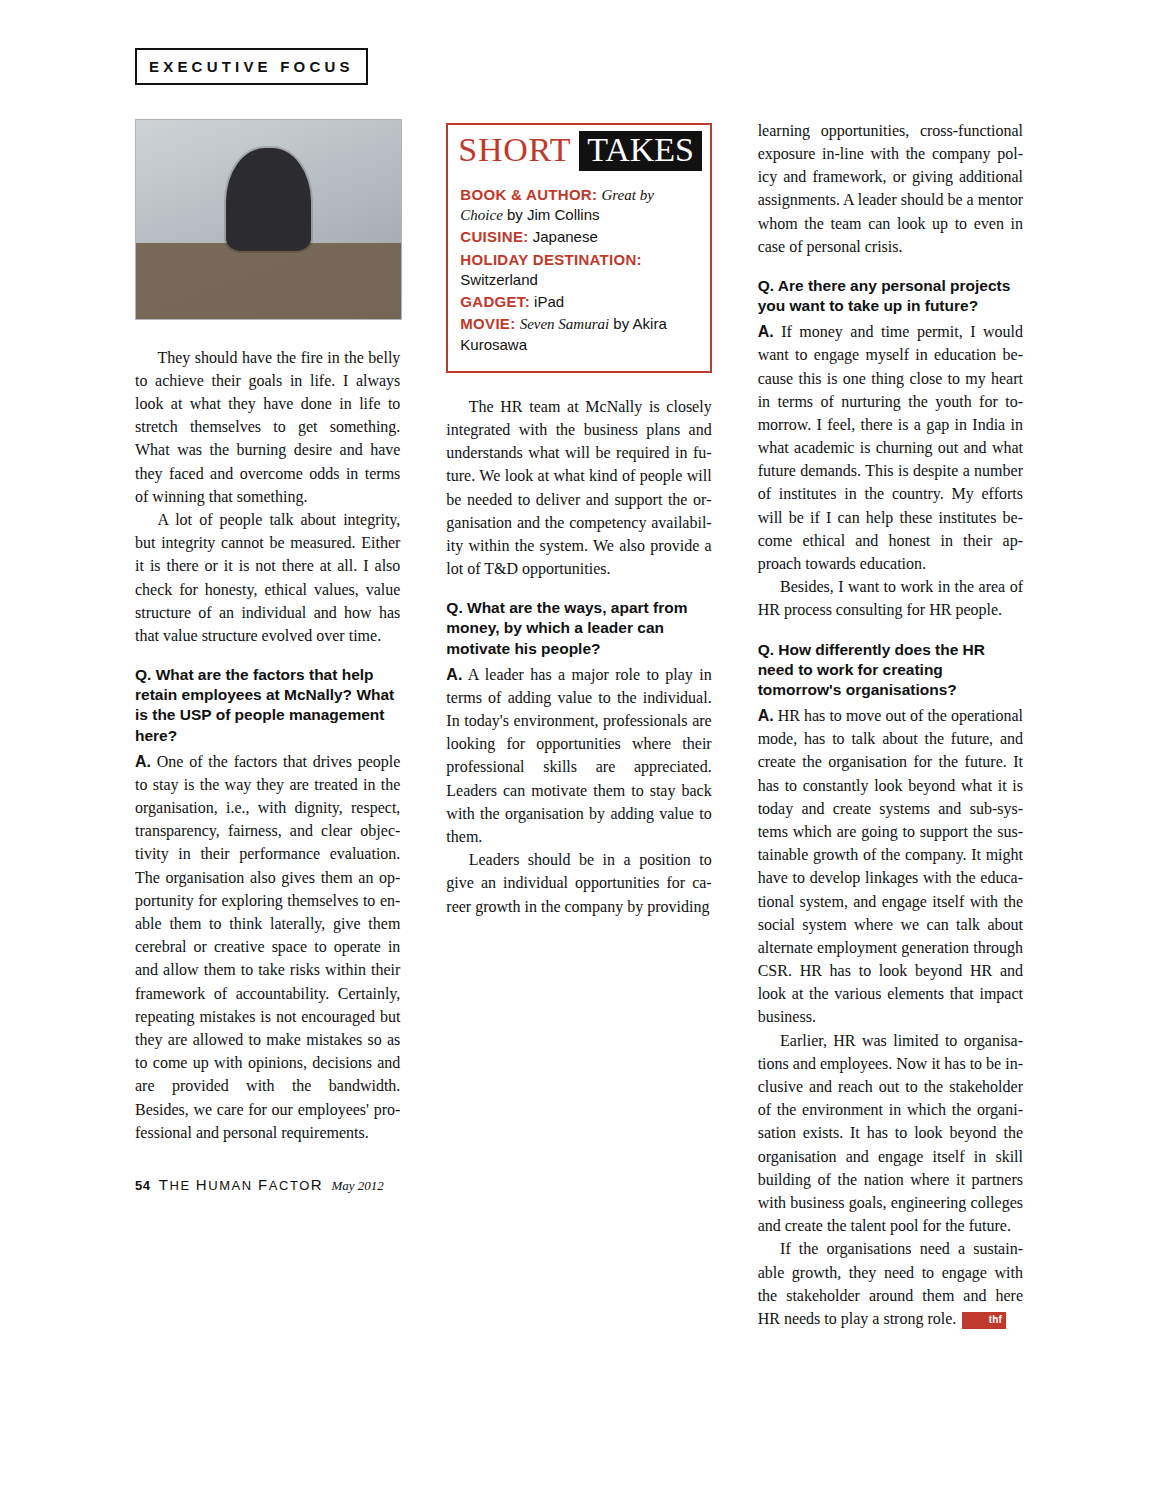Executive Focus
They should have the fire in the belly to achieve their goals in life. I always look at what they have done in life to stretch themselves to get something. What was the burning desire and have they faced and overcome odds in terms of winning that something.
A lot of people talk about integrity, but integrity cannot be measured. Either it is there or it is not there at all. I also check for honesty, ethical values, value structure of an individual and how has that value structure evolved over time.
Q. What are the factors that help retain employees at McNally? What is the USP of people management here?
A. One of the factors that drives people to stay is the way they are treated in the organisation, i.e., with dignity, respect, transparency, fairness, and clear objectivity in their performance evaluation. The organisation also gives them an opportunity for exploring themselves to enable them to think laterally, give them cerebral or creative space to operate in and allow them to take risks within their framework of accountability. Certainly, repeating mistakes is not encouraged but they are allowed to make mistakes so as to come up with opinions, decisions and are provided with the bandwidth. Besides, we care for our employees' professional and personal requirements.
54 THE HUMAN FACTOR May 2012
SHORT TAKES
Book & Author: Great by Choice by Jim Collins
Cuisine: Japanese
Holiday Destination: Switzerland
Gadget: iPad
Movie: Seven Samurai by Akira Kurosawa
The HR team at McNally is closely integrated with the business plans and understands what will be required in future. We look at what kind of people will be needed to deliver and support the organisation and the competency availability within the system. We also provide a lot of T&D opportunities.
Q. What are the ways, apart from money, by which a leader can motivate his people?
A. A leader has a major role to play in terms of adding value to the individual. In today's environment, professionals are looking for opportunities where their professional skills are appreciated. Leaders can motivate them to stay back with the organisation by adding value to them.
Leaders should be in a position to give an individual opportunities for career growth in the company by providing
learning opportunities, cross-functional exposure in-line with the company policy and framework, or giving additional assignments. A leader should be a mentor whom the team can look up to even in case of personal crisis.
Q. Are there any personal projects you want to take up in future?
A. If money and time permit, I would want to engage myself in education because this is one thing close to my heart in terms of nurturing the youth for tomorrow. I feel, there is a gap in India in what academic is churning out and what future demands. This is despite a number of institutes in the country. My efforts will be if I can help these institutes become ethical and honest in their approach towards education.
Besides, I want to work in the area of HR process consulting for HR people.
Q. How differently does the HR need to work for creating tomorrow's organisations?
A. HR has to move out of the operational mode, has to talk about the future, and create the organisation for the future. It has to constantly look beyond what it is today and create systems and sub-systems which are going to support the sustainable growth of the company. It might have to develop linkages with the educational system, and engage itself with the social system where we can talk about alternate employment generation through CSR. HR has to look beyond HR and look at the various elements that impact business.
Earlier, HR was limited to organisations and employees. Now it has to be inclusive and reach out to the stakeholder of the environment in which the organisation exists. It has to look beyond the organisation and engage itself in skill building of the nation where it partners with business goals, engineering colleges and create the talent pool for the future.
If the organisations need a sustainable growth, they need to engage with the stakeholder around them and here HR needs to play a strong role.thf